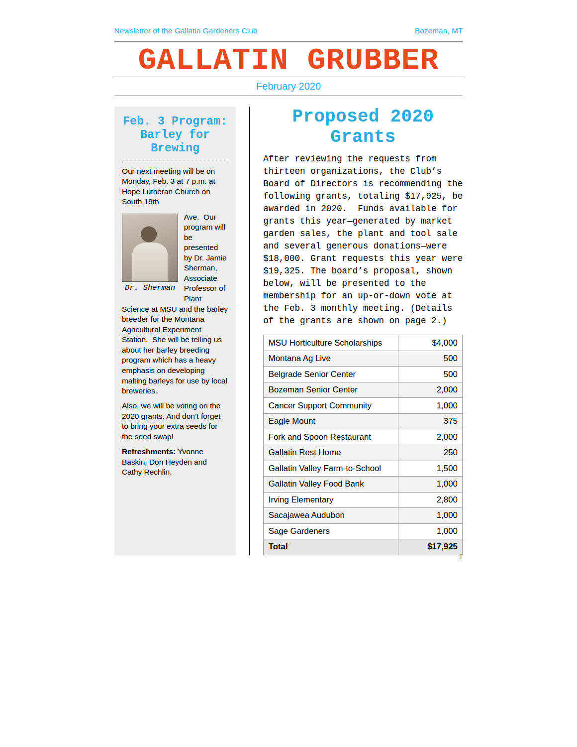Newsletter of the Gallatin Gardeners Club Bozeman, MT
GALLATIN GRUBBER
February 2020
Feb. 3 Program:
Barley for
Brewing
Our next meeting will be on Monday, Feb. 3 at 7 p.m. at Hope Lutheran Church on South 19th
Dr. Sherman
Ave. Our program will be presented by Dr. Jamie Sherman, Associate Professor of Plant Science at MSU and the barley breeder for the Montana Agricultural Experiment Station. She will be telling us about her barley breeding program which has a heavy emphasis on developing malting barleys for use by local breweries.
Also, we will be voting on the 2020 grants. And don’t forget to bring your extra seeds for the seed swap!
Refreshments: Yvonne Baskin, Don Heyden and Cathy Rechlin.
Proposed 2020 Grants
After reviewing the requests from thirteen organizations, the Club’s Board of Directors is recommending the following grants, totaling $17,925, be awarded in 2020. Funds available for grants this year—generated by market garden sales, the plant and tool sale and several generous donations—were $18,000. Grant requests this year were $19,325. The board’s proposal, shown below, will be presented to the membership for an up-or-down vote at the Feb. 3 monthly meeting. (Details of the grants are shown on page 2.)
| MSU Horticulture Scholarships | $4,000 |
| Montana Ag Live | 500 |
| Belgrade Senior Center | 500 |
| Bozeman Senior Center | 2,000 |
| Cancer Support Community | 1,000 |
| Eagle Mount | 375 |
| Fork and Spoon Restaurant | 2,000 |
| Gallatin Rest Home | 250 |
| Gallatin Valley Farm-to-School | 1,500 |
| Gallatin Valley Food Bank | 1,000 |
| Irving Elementary | 2,800 |
| Sacajawea Audubon | 1,000 |
| Sage Gardeners | 1,000 |
| Total | $17,925 |
1